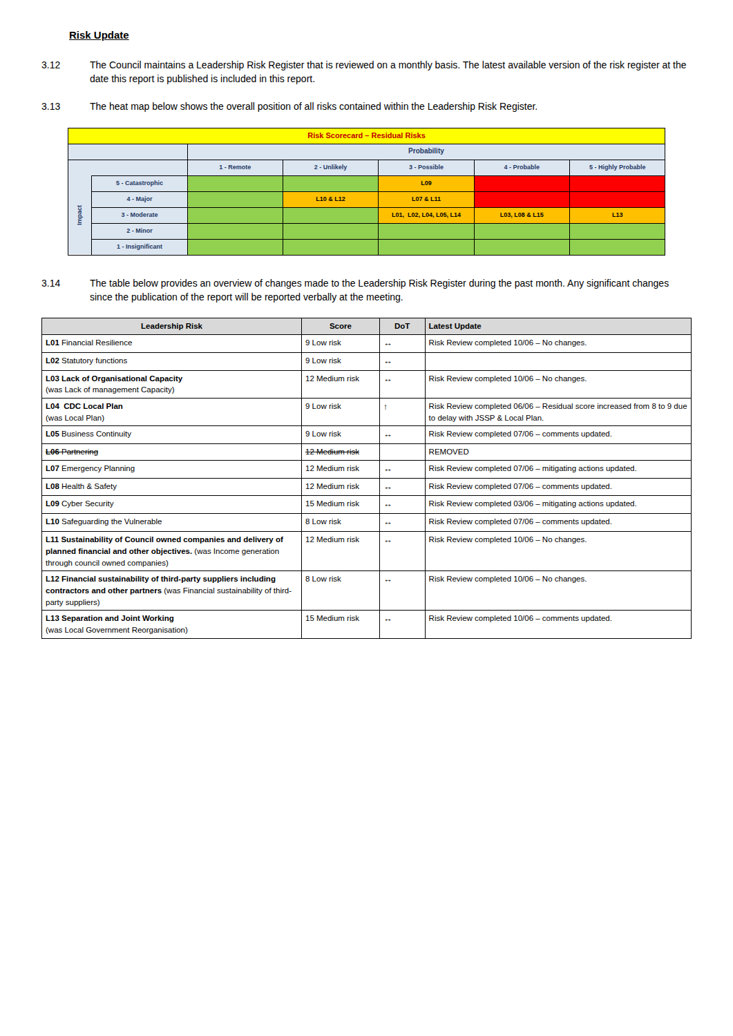Risk Update
3.12
The Council maintains a Leadership Risk Register that is reviewed on a monthly basis. The latest available version of the risk register at the date this report is published is included in this report.
3.13
The heat map below shows the overall position of all risks contained within the Leadership Risk Register.
| Risk Scorecard – Residual Risks |
| | Probability |
| | 1 - Remote | 2 - Unlikely | 3 - Possible | 4 - Probable | 5 - Highly Probable |
| Impact | 5 - Catastrophic | | | L09 | | |
| 4 - Major | | L10 & L12 | L07 & L11 | | |
| 3 - Moderate | | | L01, L02, L04, L05, L14 | L03, L08 & L15 | L13 |
| 2 - Minor | | | | | |
| 1 - Insignificant | | | | | |
3.14
The table below provides an overview of changes made to the Leadership Risk Register during the past month. Any significant changes since the publication of the report will be reported verbally at the meeting.
| Leadership Risk | Score | DoT | Latest Update |
| --- | --- | --- | --- |
| L01 Financial Resilience | 9 Low risk | ↔ | Risk Review completed 10/06 – No changes. |
| L02 Statutory functions | 9 Low risk | ↔ | |
| L03 Lack of Organisational Capacity (was Lack of management Capacity) | 12 Medium risk | ↔ | Risk Review completed 10/06 – No changes. |
| L04 CDC Local Plan (was Local Plan) | 9 Low risk | ↑ | Risk Review completed 06/06 – Residual score increased from 8 to 9 due to delay with JSSP & Local Plan. |
| L05 Business Continuity | 9 Low risk | ↔ | Risk Review completed 07/06 – comments updated. |
| L06 Partnering | 12 Medium risk | | REMOVED |
| L07 Emergency Planning | 12 Medium risk | ↔ | Risk Review completed 07/06 – mitigating actions updated. |
| L08 Health & Safety | 12 Medium risk | ↔ | Risk Review completed 07/06 – comments updated. |
| L09 Cyber Security | 15 Medium risk | ↔ | Risk Review completed 03/06 – mitigating actions updated. |
| L10 Safeguarding the Vulnerable | 8 Low risk | ↔ | Risk Review completed 07/06 – comments updated. |
| L11 Sustainability of Council owned companies and delivery of planned financial and other objectives. (was Income generation through council owned companies) | 12 Medium risk | ↔ | Risk Review completed 10/06 – No changes. |
| L12 Financial sustainability of third-party suppliers including contractors and other partners (was Financial sustainability of third-party suppliers) | 8 Low risk | ↔ | Risk Review completed 10/06 – No changes. |
| L13 Separation and Joint Working (was Local Government Reorganisation) | 15 Medium risk | ↔ | Risk Review completed 10/06 – comments updated. |